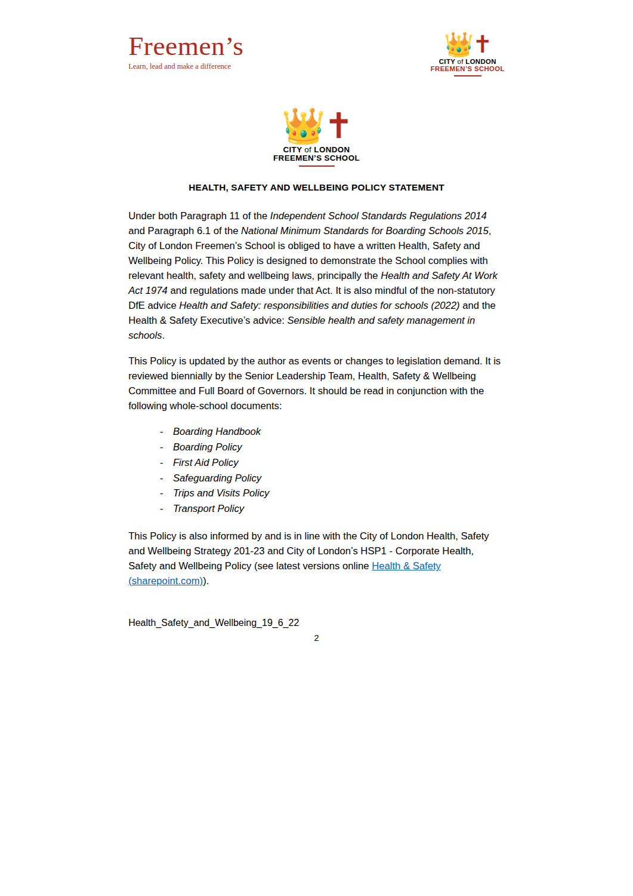Freemen’s
Learn, lead and make a difference
👑✝
CITY of LONDON
FREEMEN’S SCHOOL
👑✝
CITY of LONDON
FREEMEN’S SCHOOL
HEALTH, SAFETY AND WELLBEING POLICY STATEMENT
Under both Paragraph 11 of the Independent School Standards Regulations 2014 and Paragraph 6.1 of the National Minimum Standards for Boarding Schools 2015, City of London Freemen’s School is obliged to have a written Health, Safety and Wellbeing Policy. This Policy is designed to demonstrate the School complies with relevant health, safety and wellbeing laws, principally the Health and Safety At Work Act 1974 and regulations made under that Act. It is also mindful of the non-statutory DfE advice Health and Safety: responsibilities and duties for schools (2022) and the Health & Safety Executive’s advice: Sensible health and safety management in schools.
This Policy is updated by the author as events or changes to legislation demand. It is reviewed biennially by the Senior Leadership Team, Health, Safety & Wellbeing Committee and Full Board of Governors. It should be read in conjunction with the following whole-school documents:
Boarding Handbook
Boarding Policy
First Aid Policy
Safeguarding Policy
Trips and Visits Policy
Transport Policy
This Policy is also informed by and is in line with the City of London Health, Safety and Wellbeing Strategy 201-23 and City of London’s HSP1 - Corporate Health, Safety and Wellbeing Policy (see latest versions online Health & Safety (sharepoint.com)).
Health_Safety_and_Wellbeing_19_6_22
2